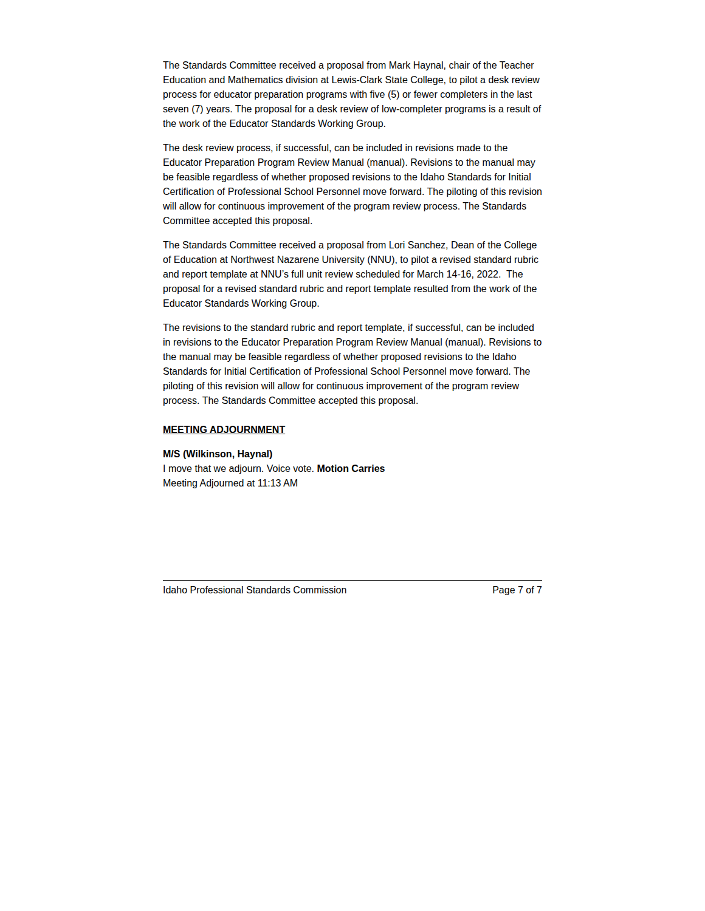The Standards Committee received a proposal from Mark Haynal, chair of the Teacher Education and Mathematics division at Lewis-Clark State College, to pilot a desk review process for educator preparation programs with five (5) or fewer completers in the last seven (7) years. The proposal for a desk review of low-completer programs is a result of the work of the Educator Standards Working Group.
The desk review process, if successful, can be included in revisions made to the Educator Preparation Program Review Manual (manual). Revisions to the manual may be feasible regardless of whether proposed revisions to the Idaho Standards for Initial Certification of Professional School Personnel move forward. The piloting of this revision will allow for continuous improvement of the program review process. The Standards Committee accepted this proposal.
The Standards Committee received a proposal from Lori Sanchez, Dean of the College of Education at Northwest Nazarene University (NNU), to pilot a revised standard rubric and report template at NNU’s full unit review scheduled for March 14-16, 2022. The proposal for a revised standard rubric and report template resulted from the work of the Educator Standards Working Group.
The revisions to the standard rubric and report template, if successful, can be included in revisions to the Educator Preparation Program Review Manual (manual). Revisions to the manual may be feasible regardless of whether proposed revisions to the Idaho Standards for Initial Certification of Professional School Personnel move forward. The piloting of this revision will allow for continuous improvement of the program review process. The Standards Committee accepted this proposal.
MEETING ADJOURNMENT
M/S (Wilkinson, Haynal)
I move that we adjourn. Voice vote. Motion Carries
Meeting Adjourned at 11:13 AM
Idaho Professional Standards Commission Page 7 of 7